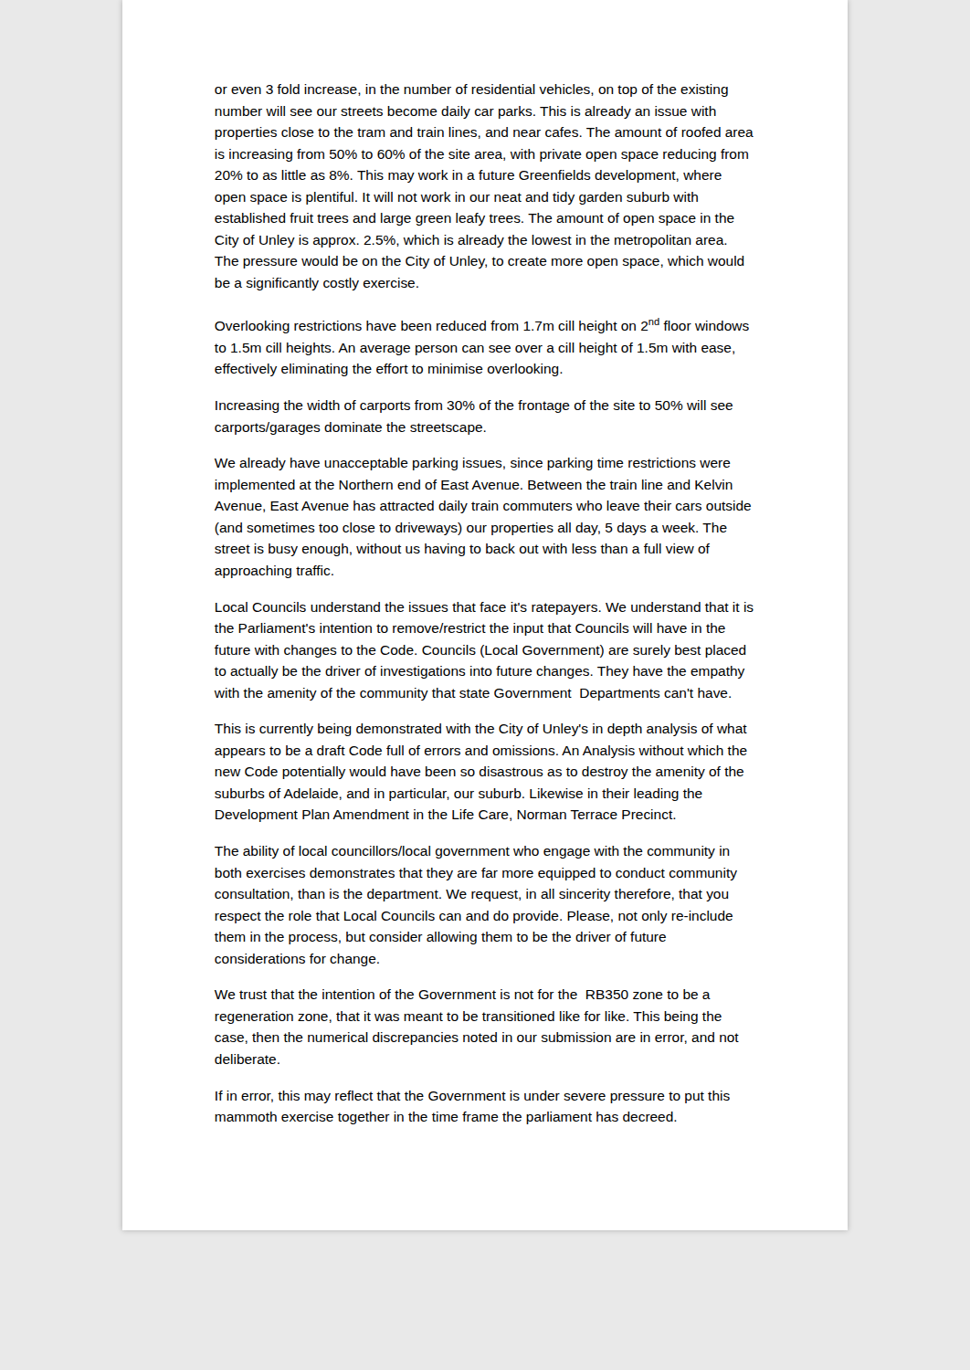or even 3 fold increase, in the number of residential vehicles, on top of the existing number will see our streets become daily car parks. This is already an issue with properties close to the tram and train lines, and near cafes. The amount of roofed area is increasing from 50% to 60% of the site area, with private open space reducing from 20% to as little as 8%. This may work in a future Greenfields development, where open space is plentiful. It will not work in our neat and tidy garden suburb with established fruit trees and large green leafy trees. The amount of open space in the City of Unley is approx. 2.5%, which is already the lowest in the metropolitan area. The pressure would be on the City of Unley, to create more open space, which would be a significantly costly exercise.
Overlooking restrictions have been reduced from 1.7m cill height on 2nd floor windows to 1.5m cill heights. An average person can see over a cill height of 1.5m with ease, effectively eliminating the effort to minimise overlooking.
Increasing the width of carports from 30% of the frontage of the site to 50% will see carports/garages dominate the streetscape.
We already have unacceptable parking issues, since parking time restrictions were implemented at the Northern end of East Avenue. Between the train line and Kelvin Avenue, East Avenue has attracted daily train commuters who leave their cars outside (and sometimes too close to driveways) our properties all day, 5 days a week. The street is busy enough, without us having to back out with less than a full view of approaching traffic.
Local Councils understand the issues that face it's ratepayers. We understand that it is the Parliament's intention to remove/restrict the input that Councils will have in the future with changes to the Code. Councils (Local Government) are surely best placed to actually be the driver of investigations into future changes. They have the empathy with the amenity of the community that state Government Departments can't have.
This is currently being demonstrated with the City of Unley's in depth analysis of what appears to be a draft Code full of errors and omissions. An Analysis without which the new Code potentially would have been so disastrous as to destroy the amenity of the suburbs of Adelaide, and in particular, our suburb. Likewise in their leading the Development Plan Amendment in the Life Care, Norman Terrace Precinct.
The ability of local councillors/local government who engage with the community in both exercises demonstrates that they are far more equipped to conduct community consultation, than is the department. We request, in all sincerity therefore, that you respect the role that Local Councils can and do provide. Please, not only re-include them in the process, but consider allowing them to be the driver of future considerations for change.
We trust that the intention of the Government is not for the RB350 zone to be a regeneration zone, that it was meant to be transitioned like for like. This being the case, then the numerical discrepancies noted in our submission are in error, and not deliberate.
If in error, this may reflect that the Government is under severe pressure to put this mammoth exercise together in the time frame the parliament has decreed.